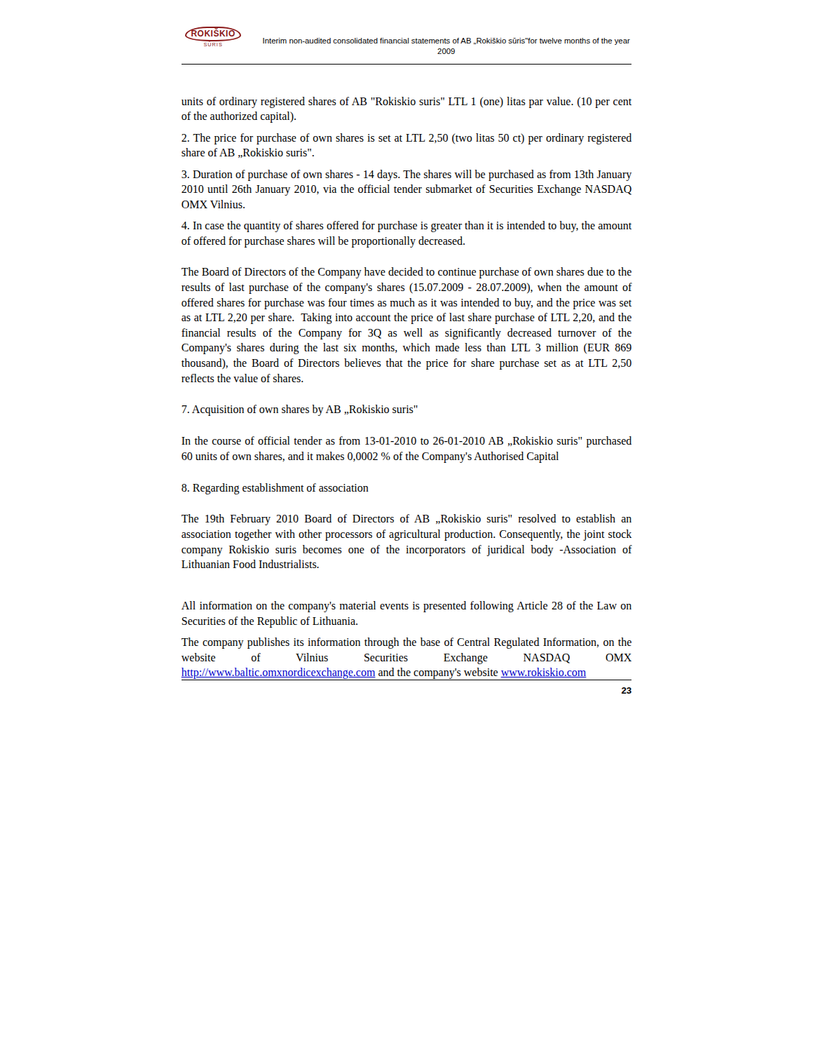ROKIŠKIO SŪRIS
Interim non-audited consolidated financial statements of AB „Rokiškio sūris"for twelve months of the year 2009
units of ordinary registered shares of AB "Rokiskio suris" LTL 1 (one) litas par value. (10 per cent of the authorized capital).
2. The price for purchase of own shares is set at LTL 2,50 (two litas 50 ct) per ordinary registered share of AB „Rokiskio suris".
3. Duration of purchase of own shares - 14 days. The shares will be purchased as from 13th January 2010 until 26th January 2010, via the official tender submarket of Securities Exchange NASDAQ OMX Vilnius.
4. In case the quantity of shares offered for purchase is greater than it is intended to buy, the amount of offered for purchase shares will be proportionally decreased.
The Board of Directors of the Company have decided to continue purchase of own shares due to the results of last purchase of the company's shares (15.07.2009 - 28.07.2009), when the amount of offered shares for purchase was four times as much as it was intended to buy, and the price was set as at LTL 2,20 per share. Taking into account the price of last share purchase of LTL 2,20, and the financial results of the Company for 3Q as well as significantly decreased turnover of the Company's shares during the last six months, which made less than LTL 3 million (EUR 869 thousand), the Board of Directors believes that the price for share purchase set as at LTL 2,50 reflects the value of shares.
7. Acquisition of own shares by AB „Rokiskio suris"
In the course of official tender as from 13-01-2010 to 26-01-2010 AB „Rokiskio suris" purchased 60 units of own shares, and it makes 0,0002 % of the Company's Authorised Capital
8. Regarding establishment of association
The 19th February 2010 Board of Directors of AB „Rokiskio suris" resolved to establish an association together with other processors of agricultural production. Consequently, the joint stock company Rokiskio suris becomes one of the incorporators of juridical body -Association of Lithuanian Food Industrialists.
All information on the company's material events is presented following Article 28 of the Law on Securities of the Republic of Lithuania.
The company publishes its information through the base of Central Regulated Information, on the website of Vilnius Securities Exchange NASDAQ OMX http://www.baltic.omxnordicexchange.com and the company's website www.rokiskio.com
23